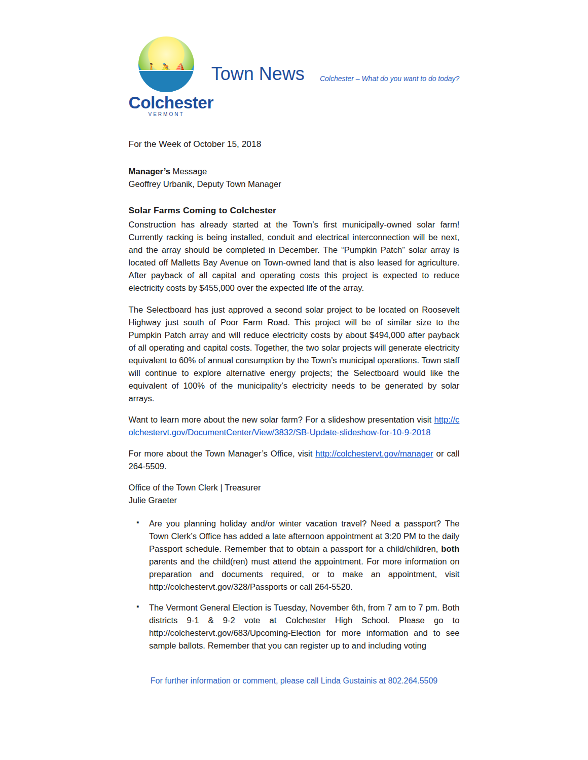🚶🚴⛵
Colchester
VERMONT
Town News
Colchester – What do you want to do today?
For the Week of October 15, 2018
Manager’s Message
Geoffrey Urbanik, Deputy Town Manager
Solar Farms Coming to Colchester
Construction has already started at the Town’s first municipally-owned solar farm! Currently racking is being installed, conduit and electrical interconnection will be next, and the array should be completed in December. The “Pumpkin Patch” solar array is located off Malletts Bay Avenue on Town-owned land that is also leased for agriculture. After payback of all capital and operating costs this project is expected to reduce electricity costs by $455,000 over the expected life of the array.
The Selectboard has just approved a second solar project to be located on Roosevelt Highway just south of Poor Farm Road. This project will be of similar size to the Pumpkin Patch array and will reduce electricity costs by about $494,000 after payback of all operating and capital costs. Together, the two solar projects will generate electricity equivalent to 60% of annual consumption by the Town’s municipal operations. Town staff will continue to explore alternative energy projects; the Selectboard would like the equivalent of 100% of the municipality’s electricity needs to be generated by solar arrays.
Want to learn more about the new solar farm? For a slideshow presentation visit http://colchestervt.gov/DocumentCenter/View/3832/SB-Update-slideshow-for-10-9-2018
For more about the Town Manager’s Office, visit http://colchestervt.gov/manager or call 264-5509.
Office of the Town Clerk | Treasurer
Julie Graeter
Are you planning holiday and/or winter vacation travel? Need a passport? The Town Clerk’s Office has added a late afternoon appointment at 3:20 PM to the daily Passport schedule. Remember that to obtain a passport for a child/children, both parents and the child(ren) must attend the appointment. For more information on preparation and documents required, or to make an appointment, visit http://colchestervt.gov/328/Passports or call 264-5520.
The Vermont General Election is Tuesday, November 6th, from 7 am to 7 pm. Both districts 9-1 & 9-2 vote at Colchester High School. Please go to http://colchestervt.gov/683/Upcoming-Election for more information and to see sample ballots. Remember that you can register up to and including voting
For further information or comment, please call Linda Gustainis at 802.264.5509